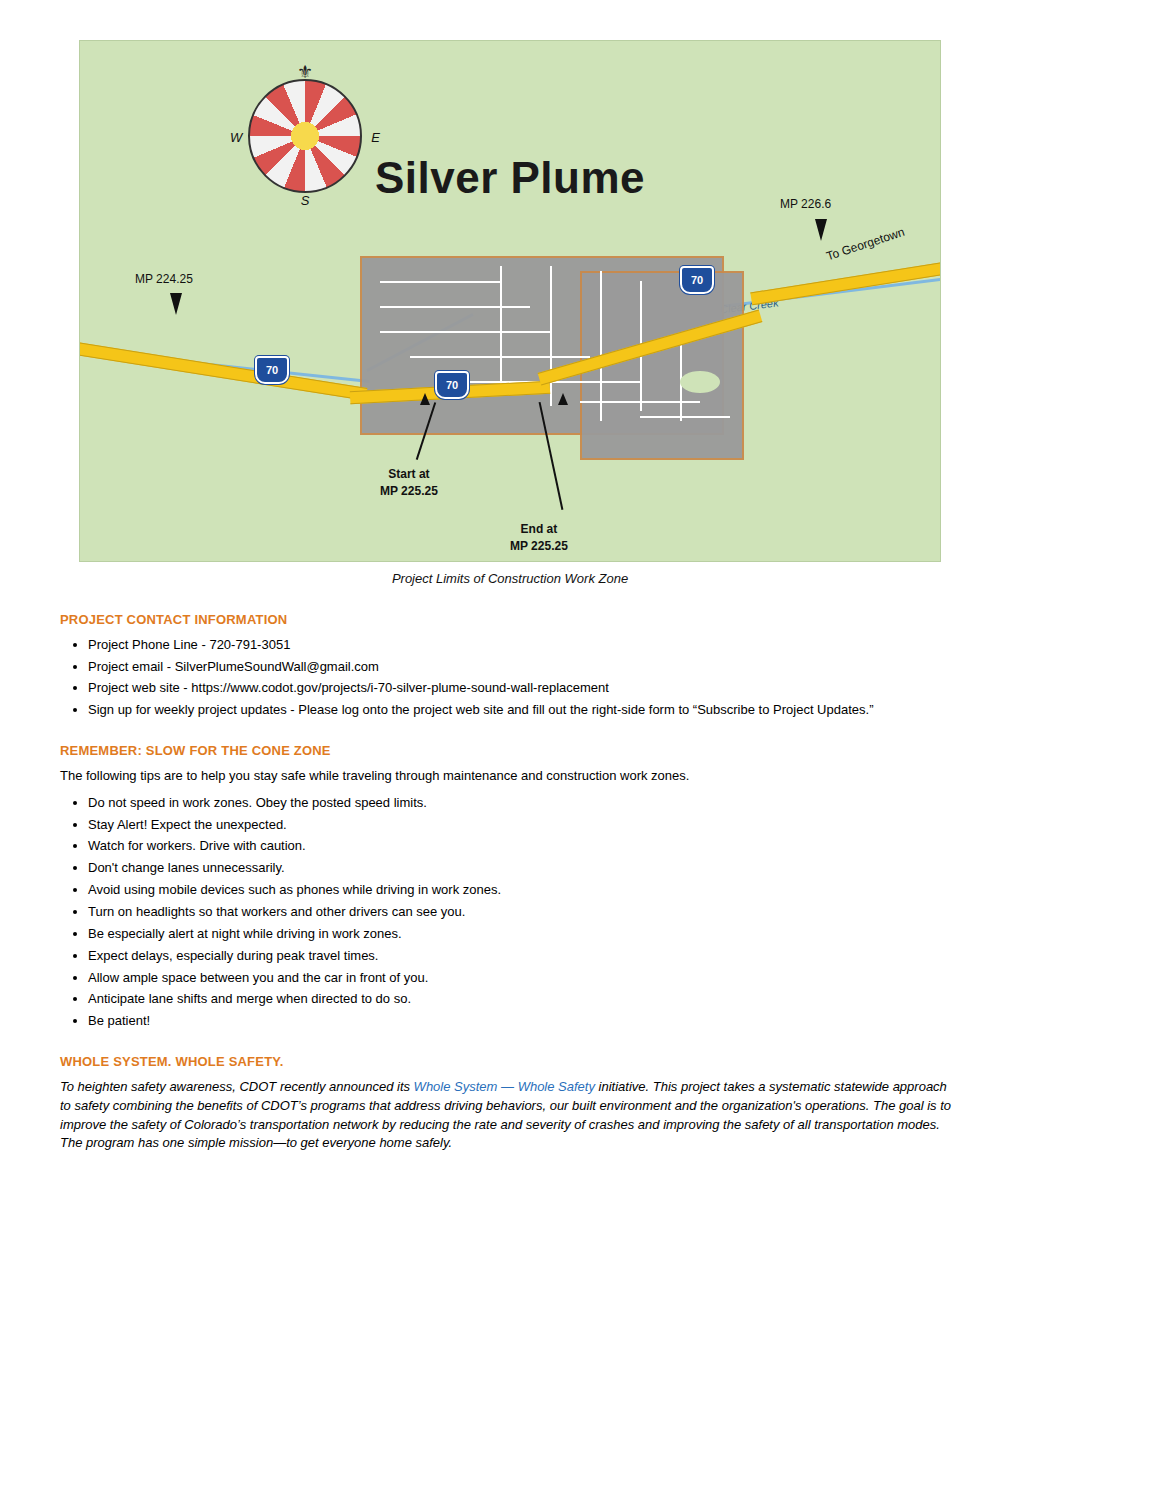Silver Plume
⚜
W
E
S
Clear Creek
70
70
70
MP 224.25
MP 226.6
To Georgetown
Start at
MP 225.25
End at
MP 225.25
Project Limits of Construction Work Zone
PROJECT CONTACT INFORMATION
Project Phone Line - 720-791-3051
Project email - SilverPlumeSoundWall@gmail.com
Project web site - https://www.codot.gov/projects/i-70-silver-plume-sound-wall-replacement
Sign up for weekly project updates - Please log onto the project web site and fill out the right-side form to “Subscribe to Project Updates.”
REMEMBER: SLOW FOR THE CONE ZONE
The following tips are to help you stay safe while traveling through maintenance and construction work zones.
Do not speed in work zones. Obey the posted speed limits.
Stay Alert! Expect the unexpected.
Watch for workers. Drive with caution.
Don't change lanes unnecessarily.
Avoid using mobile devices such as phones while driving in work zones.
Turn on headlights so that workers and other drivers can see you.
Be especially alert at night while driving in work zones.
Expect delays, especially during peak travel times.
Allow ample space between you and the car in front of you.
Anticipate lane shifts and merge when directed to do so.
Be patient!
WHOLE SYSTEM. WHOLE SAFETY.
To heighten safety awareness, CDOT recently announced its Whole System — Whole Safety initiative. This project takes a systematic statewide approach to safety combining the benefits of CDOT’s programs that address driving behaviors, our built environment and the organization's operations. The goal is to improve the safety of Colorado’s transportation network by reducing the rate and severity of crashes and improving the safety of all transportation modes. The program has one simple mission—to get everyone home safely.